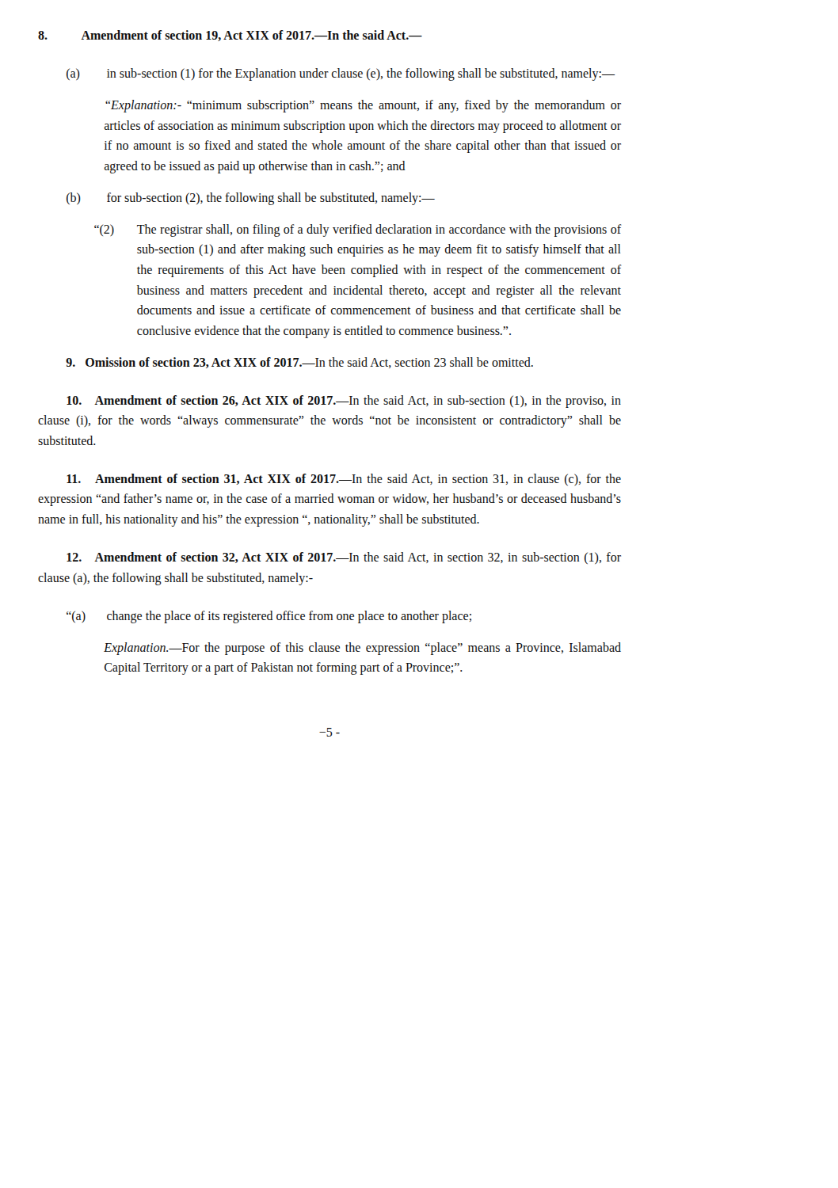8. Amendment of section 19, Act XIX of 2017.—In the said Act.—
(a) in sub-section (1) for the Explanation under clause (e), the following shall be substituted, namely:—
“Explanation:- “minimum subscription” means the amount, if any, fixed by the memorandum or articles of association as minimum subscription upon which the directors may proceed to allotment or if no amount is so fixed and stated the whole amount of the share capital other than that issued or agreed to be issued as paid up otherwise than in cash.”; and
(b) for sub-section (2), the following shall be substituted, namely:—
“(2) The registrar shall, on filing of a duly verified declaration in accordance with the provisions of sub-section (1) and after making such enquiries as he may deem fit to satisfy himself that all the requirements of this Act have been complied with in respect of the commencement of business and matters precedent and incidental thereto, accept and register all the relevant documents and issue a certificate of commencement of business and that certificate shall be conclusive evidence that the company is entitled to commence business.”.
9. Omission of section 23, Act XIX of 2017.—In the said Act, section 23 shall be omitted.
10. Amendment of section 26, Act XIX of 2017.—In the said Act, in sub-section (1), in the proviso, in clause (i), for the words “always commensurate” the words “not be inconsistent or contradictory” shall be substituted.
11. Amendment of section 31, Act XIX of 2017.—In the said Act, in section 31, in clause (c), for the expression “and father’s name or, in the case of a married woman or widow, her husband’s or deceased husband’s name in full, his nationality and his” the expression “, nationality,” shall be substituted.
12. Amendment of section 32, Act XIX of 2017.—In the said Act, in section 32, in sub-section (1), for clause (a), the following shall be substituted, namely:-
“(a) change the place of its registered office from one place to another place;
Explanation.—For the purpose of this clause the expression “place” means a Province, Islamabad Capital Territory or a part of Pakistan not forming part of a Province;”.
−5 -